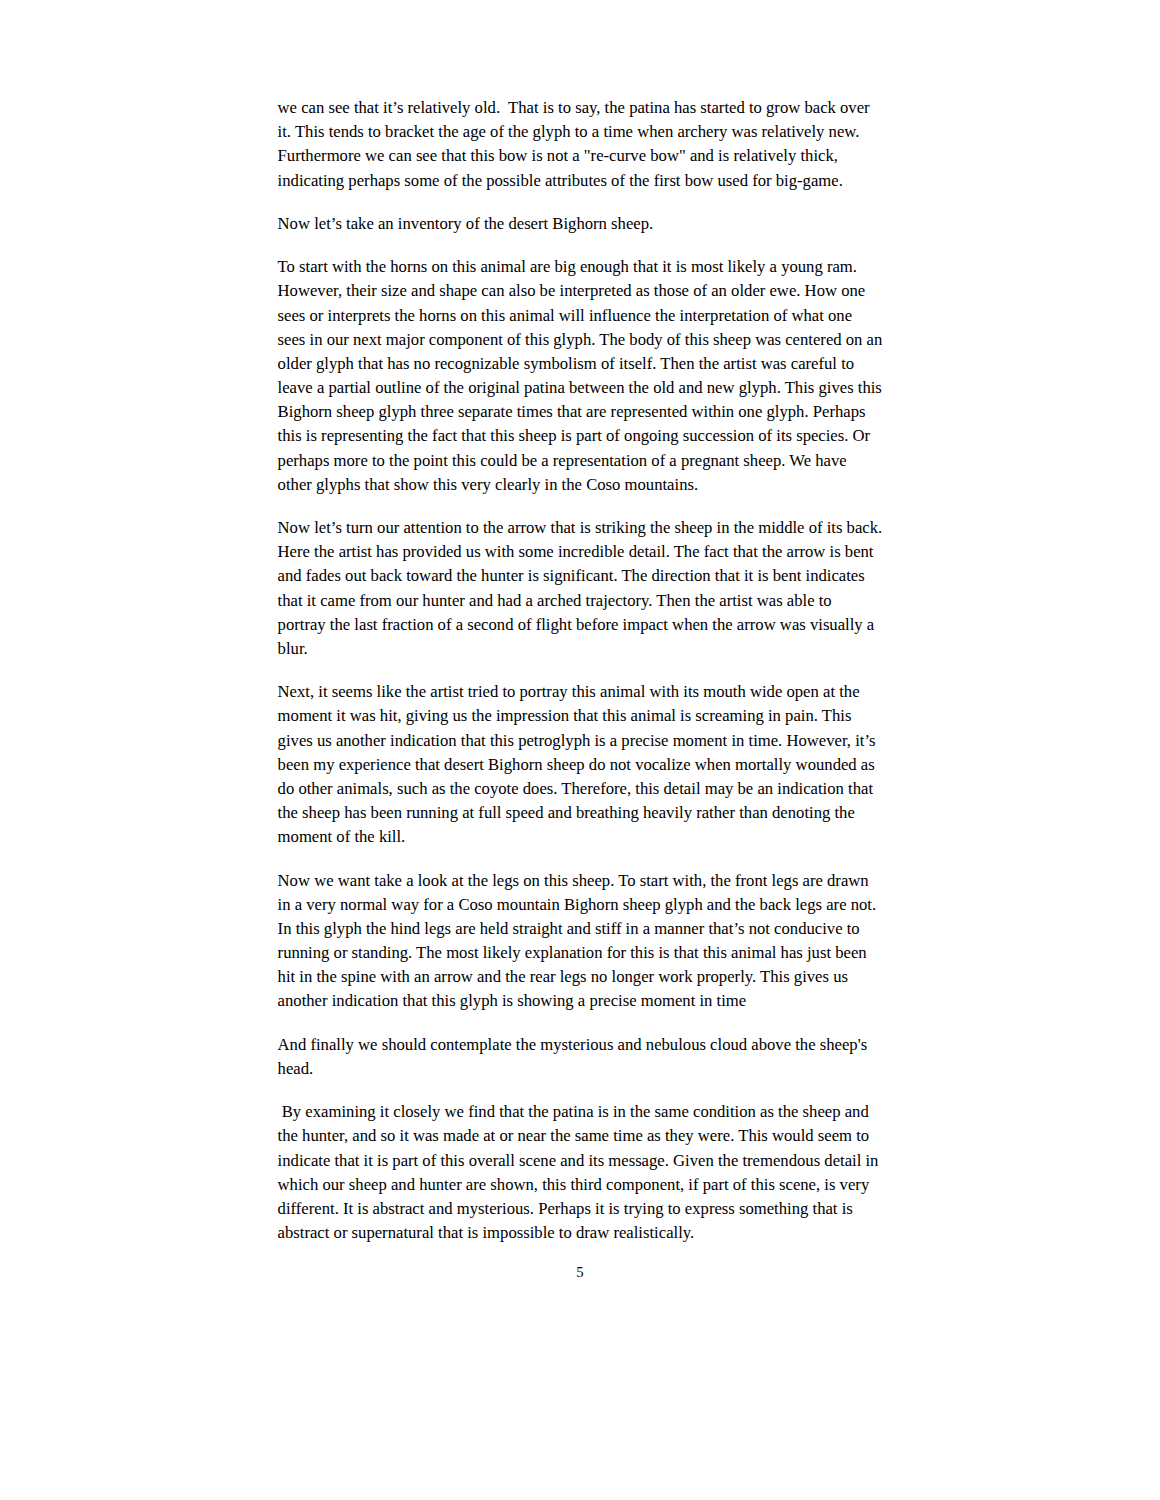we can see that it’s relatively old. That is to say, the patina has started to grow back over it. This tends to bracket the age of the glyph to a time when archery was relatively new. Furthermore we can see that this bow is not a "re-curve bow" and is relatively thick, indicating perhaps some of the possible attributes of the first bow used for big-game.
Now let’s take an inventory of the desert Bighorn sheep.
To start with the horns on this animal are big enough that it is most likely a young ram. However, their size and shape can also be interpreted as those of an older ewe. How one sees or interprets the horns on this animal will influence the interpretation of what one sees in our next major component of this glyph. The body of this sheep was centered on an older glyph that has no recognizable symbolism of itself. Then the artist was careful to leave a partial outline of the original patina between the old and new glyph. This gives this Bighorn sheep glyph three separate times that are represented within one glyph. Perhaps this is representing the fact that this sheep is part of ongoing succession of its species. Or perhaps more to the point this could be a representation of a pregnant sheep. We have other glyphs that show this very clearly in the Coso mountains.
Now let’s turn our attention to the arrow that is striking the sheep in the middle of its back. Here the artist has provided us with some incredible detail. The fact that the arrow is bent and fades out back toward the hunter is significant. The direction that it is bent indicates that it came from our hunter and had a arched trajectory. Then the artist was able to portray the last fraction of a second of flight before impact when the arrow was visually a blur.
Next, it seems like the artist tried to portray this animal with its mouth wide open at the moment it was hit, giving us the impression that this animal is screaming in pain. This gives us another indication that this petroglyph is a precise moment in time. However, it’s been my experience that desert Bighorn sheep do not vocalize when mortally wounded as do other animals, such as the coyote does. Therefore, this detail may be an indication that the sheep has been running at full speed and breathing heavily rather than denoting the moment of the kill.
Now we want take a look at the legs on this sheep. To start with, the front legs are drawn in a very normal way for a Coso mountain Bighorn sheep glyph and the back legs are not. In this glyph the hind legs are held straight and stiff in a manner that’s not conducive to running or standing. The most likely explanation for this is that this animal has just been hit in the spine with an arrow and the rear legs no longer work properly. This gives us another indication that this glyph is showing a precise moment in time
And finally we should contemplate the mysterious and nebulous cloud above the sheep's head.
By examining it closely we find that the patina is in the same condition as the sheep and the hunter, and so it was made at or near the same time as they were. This would seem to indicate that it is part of this overall scene and its message. Given the tremendous detail in which our sheep and hunter are shown, this third component, if part of this scene, is very different. It is abstract and mysterious. Perhaps it is trying to express something that is abstract or supernatural that is impossible to draw realistically.
5